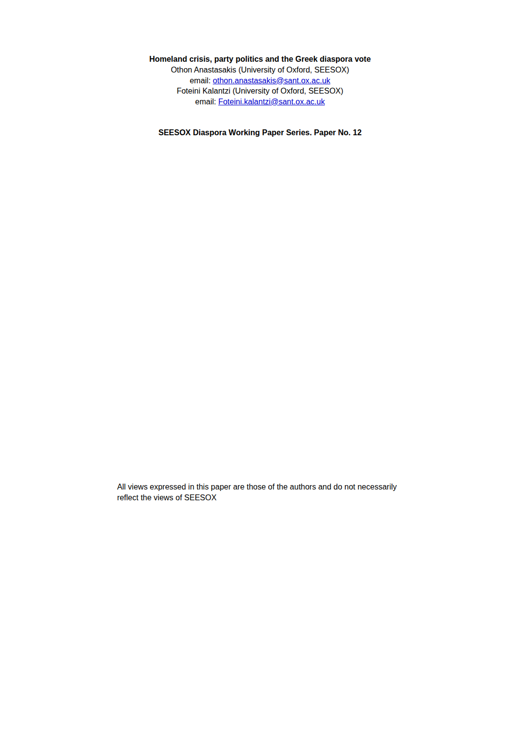Homeland crisis, party politics and the Greek diaspora vote
Othon Anastasakis (University of Oxford, SEESOX)
email: othon.anastasakis@sant.ox.ac.uk
Foteini Kalantzi (University of Oxford, SEESOX)
email: Foteini.kalantzi@sant.ox.ac.uk
SEESOX Diaspora Working Paper Series. Paper No. 12
All views expressed in this paper are those of the authors and do not necessarily reflect the views of SEESOX